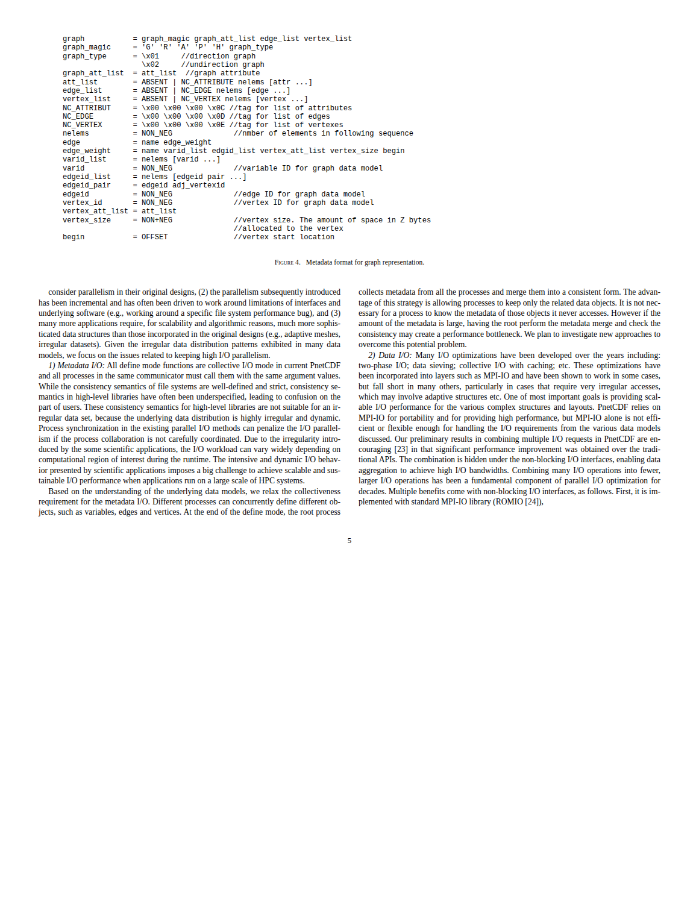graph           = graph_magic graph_att_list edge_list vertex_list
graph_magic     = 'G' 'R' 'A' 'P' 'H' graph_type
graph_type      = \x01     //direction graph
                  \x02     //undirection graph
graph_att_list  = att_list  //graph attribute
att_list        = ABSENT | NC_ATTRIBUTE nelems [attr ...]
edge_list       = ABSENT | NC_EDGE nelems [edge ...]
vertex_list     = ABSENT | NC_VERTEX nelems [vertex ...]
NC_ATTRIBUT     = \x00 \x00 \x00 \x0C //tag for list of attributes
NC_EDGE         = \x00 \x00 \x00 \x0D //tag for list of edges
NC_VERTEX       = \x00 \x00 \x00 \x0E //tag for list of vertexes
nelems          = NON_NEG              //nmber of elements in following sequence
edge            = name edge_weight
edge_weight     = name varid_list edgid_list vertex_att_list vertex_size begin
varid_list      = nelems [varid ...]
varid           = NON_NEG              //variable ID for graph data model
edgeid_list     = nelems [edgeid pair ...]
edgeid_pair     = edgeid adj_vertexid
edgeid          = NON_NEG              //edge ID for graph data model
vertex_id       = NON_NEG              //vertex ID for graph data model
vertex_att_list = att_list
vertex_size     = NON+NEG              //vertex size. The amount of space in Z bytes
                                       //allocated to the vertex
begin           = OFFSET               //vertex start location
Figure 4. Metadata format for graph representation.
consider parallelism in their original designs, (2) the parallelism subsequently introduced has been incremental and has often been driven to work around limitations of interfaces and underlying software (e.g., working around a specific file system performance bug), and (3) many more applications require, for scalability and algorithmic reasons, much more sophisticated data structures than those incorporated in the original designs (e.g., adaptive meshes, irregular datasets). Given the irregular data distribution patterns exhibited in many data models, we focus on the issues related to keeping high I/O parallelism.
1) Metadata I/O: All define mode functions are collective I/O mode in current PnetCDF and all processes in the same communicator must call them with the same argument values. While the consistency semantics of file systems are well-defined and strict, consistency semantics in high-level libraries have often been underspecified, leading to confusion on the part of users. These consistency semantics for high-level libraries are not suitable for an irregular data set, because the underlying data distribution is highly irregular and dynamic. Process synchronization in the existing parallel I/O methods can penalize the I/O parallelism if the process collaboration is not carefully coordinated. Due to the irregularity introduced by the some scientific applications, the I/O workload can vary widely depending on computational region of interest during the runtime. The intensive and dynamic I/O behavior presented by scientific applications imposes a big challenge to achieve scalable and sustainable I/O performance when applications run on a large scale of HPC systems.
Based on the understanding of the underlying data models, we relax the collectiveness requirement for the metadata I/O. Different processes can concurrently define different objects, such as variables, edges and vertices. At the end of the define mode, the root process collects metadata from all the processes and merge them into a consistent form. The advantage of this strategy is allowing processes to keep only the related data objects. It is not necessary for a process to know the metadata of those objects it never accesses. However if the amount of the metadata is large, having the root perform the metadata merge and check the consistency may create a performance bottleneck. We plan to investigate new approaches to overcome this potential problem.
2) Data I/O: Many I/O optimizations have been developed over the years including: two-phase I/O; data sieving; collective I/O with caching; etc. These optimizations have been incorporated into layers such as MPI-IO and have been shown to work in some cases, but fall short in many others, particularly in cases that require very irregular accesses, which may involve adaptive structures etc. One of most important goals is providing scalable I/O performance for the various complex structures and layouts. PnetCDF relies on MPI-IO for portability and for providing high performance, but MPI-IO alone is not efficient or flexible enough for handling the I/O requirements from the various data models discussed. Our preliminary results in combining multiple I/O requests in PnetCDF are encouraging [23] in that significant performance improvement was obtained over the traditional APIs. The combination is hidden under the non-blocking I/O interfaces, enabling data aggregation to achieve high I/O bandwidths. Combining many I/O operations into fewer, larger I/O operations has been a fundamental component of parallel I/O optimization for decades. Multiple benefits come with non-blocking I/O interfaces, as follows. First, it is implemented with standard MPI-IO library (ROMIO [24]),
5